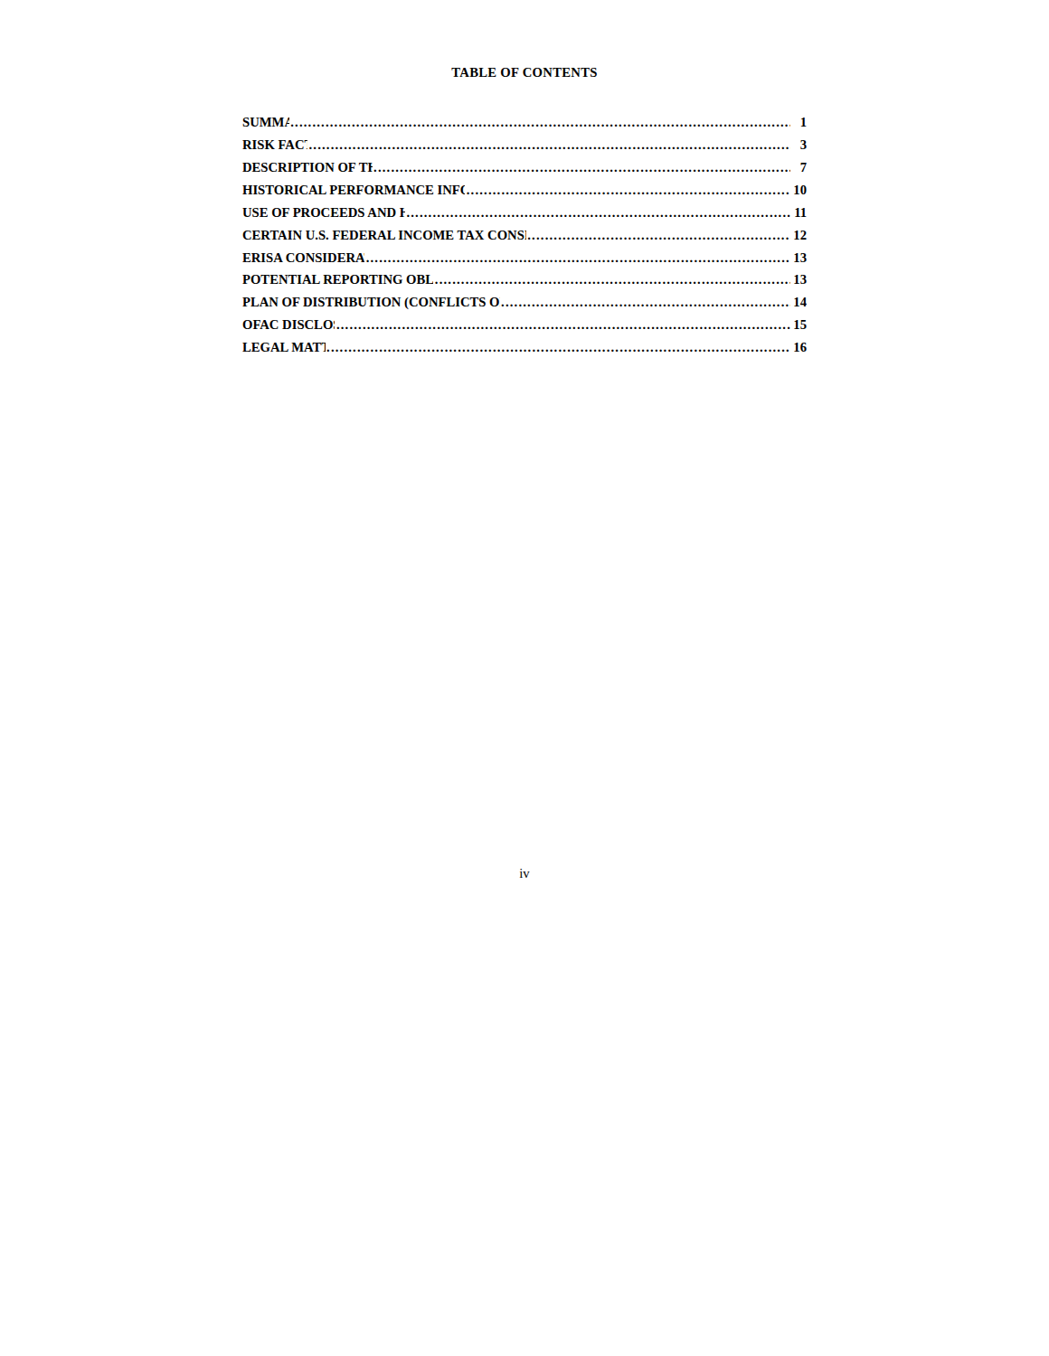Table of Contents
SUMMARY ........................................................................................................................................................................... 1
RISK FACTORS ..................................................................................................................................................................... 3
DESCRIPTION OF THE NOTES ............................................................................................................................................. 7
HISTORICAL PERFORMANCE INFORMATION ................................................................................................. 10
USE OF PROCEEDS AND HEDGING ....................................................................................................................... 11
CERTAIN U.S. FEDERAL INCOME TAX CONSIDERATIONS ............................................................................. 12
ERISA CONSIDERATIONS ................................................................................................................................. 13
POTENTIAL REPORTING OBLIGATIONS ............................................................................................................. 13
PLAN OF DISTRIBUTION (CONFLICTS OF INTEREST) ....................................................................................... 14
OFAC DISCLOSURE ............................................................................................................................................. 15
LEGAL MATTERS ................................................................................................................................................. 16
iv